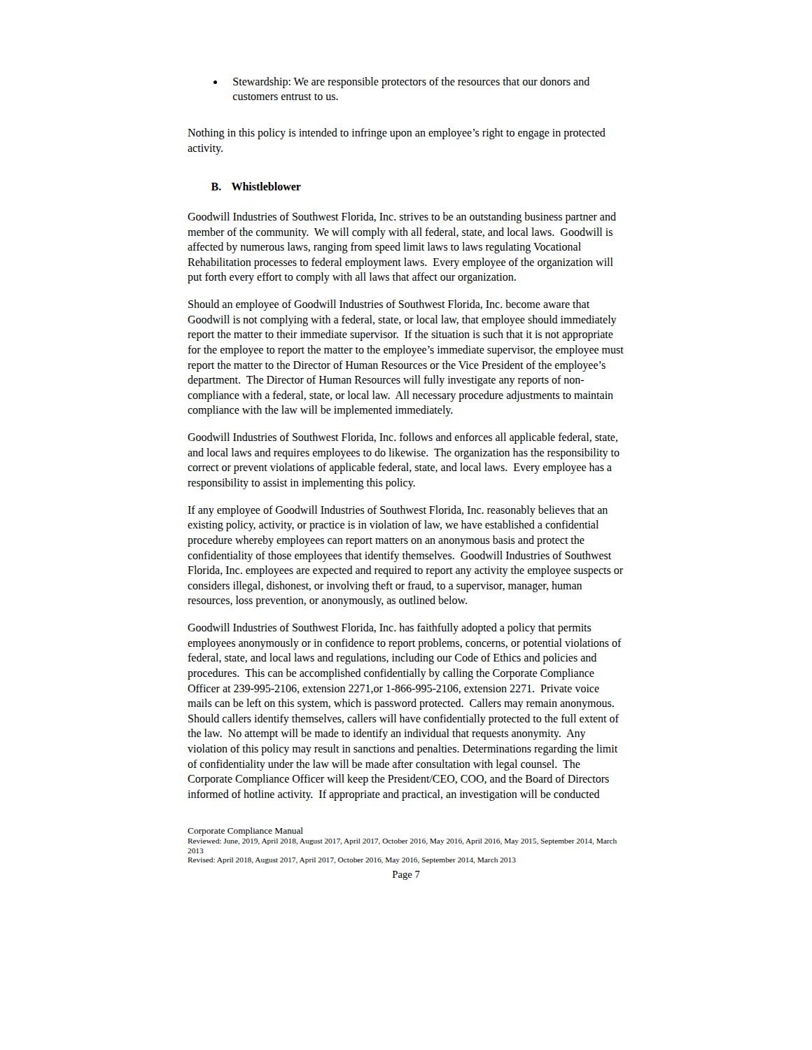Stewardship: We are responsible protectors of the resources that our donors and customers entrust to us.
Nothing in this policy is intended to infringe upon an employee’s right to engage in protected activity.
B. Whistleblower
Goodwill Industries of Southwest Florida, Inc. strives to be an outstanding business partner and member of the community. We will comply with all federal, state, and local laws. Goodwill is affected by numerous laws, ranging from speed limit laws to laws regulating Vocational Rehabilitation processes to federal employment laws. Every employee of the organization will put forth every effort to comply with all laws that affect our organization.
Should an employee of Goodwill Industries of Southwest Florida, Inc. become aware that Goodwill is not complying with a federal, state, or local law, that employee should immediately report the matter to their immediate supervisor. If the situation is such that it is not appropriate for the employee to report the matter to the employee’s immediate supervisor, the employee must report the matter to the Director of Human Resources or the Vice President of the employee’s department. The Director of Human Resources will fully investigate any reports of non-compliance with a federal, state, or local law. All necessary procedure adjustments to maintain compliance with the law will be implemented immediately.
Goodwill Industries of Southwest Florida, Inc. follows and enforces all applicable federal, state, and local laws and requires employees to do likewise. The organization has the responsibility to correct or prevent violations of applicable federal, state, and local laws. Every employee has a responsibility to assist in implementing this policy.
If any employee of Goodwill Industries of Southwest Florida, Inc. reasonably believes that an existing policy, activity, or practice is in violation of law, we have established a confidential procedure whereby employees can report matters on an anonymous basis and protect the confidentiality of those employees that identify themselves. Goodwill Industries of Southwest Florida, Inc. employees are expected and required to report any activity the employee suspects or considers illegal, dishonest, or involving theft or fraud, to a supervisor, manager, human resources, loss prevention, or anonymously, as outlined below.
Goodwill Industries of Southwest Florida, Inc. has faithfully adopted a policy that permits employees anonymously or in confidence to report problems, concerns, or potential violations of federal, state, and local laws and regulations, including our Code of Ethics and policies and procedures. This can be accomplished confidentially by calling the Corporate Compliance Officer at 239-995-2106, extension 2271,or 1-866-995-2106, extension 2271. Private voice mails can be left on this system, which is password protected. Callers may remain anonymous. Should callers identify themselves, callers will have confidentially protected to the full extent of the law. No attempt will be made to identify an individual that requests anonymity. Any violation of this policy may result in sanctions and penalties. Determinations regarding the limit of confidentiality under the law will be made after consultation with legal counsel. The Corporate Compliance Officer will keep the President/CEO, COO, and the Board of Directors informed of hotline activity. If appropriate and practical, an investigation will be conducted
Corporate Compliance Manual
Reviewed: June, 2019, April 2018, August 2017, April 2017, October 2016, May 2016, April 2016, May 2015, September 2014, March 2013
Revised: April 2018, August 2017, April 2017, October 2016, May 2016, September 2014, March 2013
Page 7